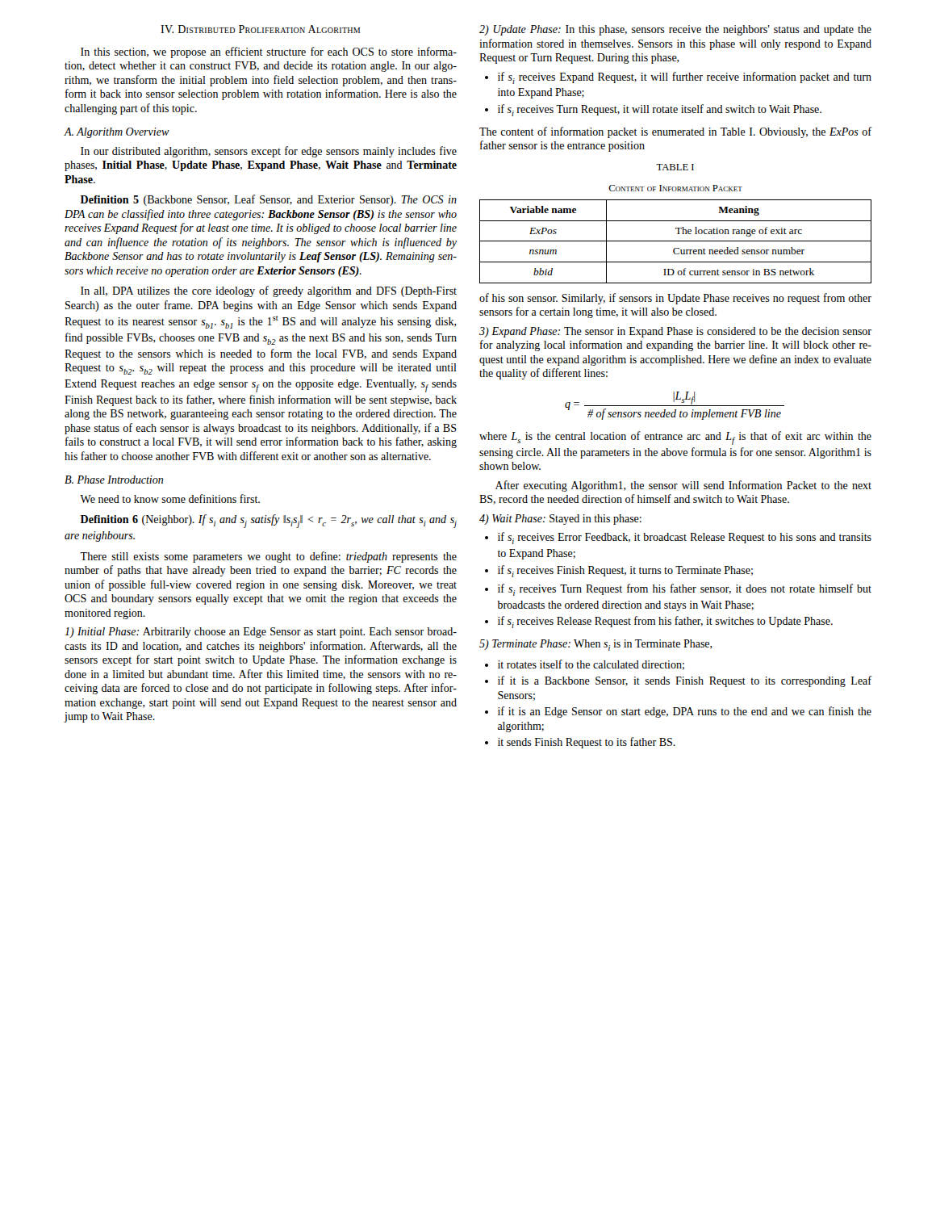IV. Distributed Proliferation Algorithm
In this section, we propose an efficient structure for each OCS to store information, detect whether it can construct FVB, and decide its rotation angle. In our algorithm, we transform the initial problem into field selection problem, and then transform it back into sensor selection problem with rotation information. Here is also the challenging part of this topic.
A. Algorithm Overview
In our distributed algorithm, sensors except for edge sensors mainly includes five phases, Initial Phase, Update Phase, Expand Phase, Wait Phase and Terminate Phase.
Definition 5 (Backbone Sensor, Leaf Sensor, and Exterior Sensor). The OCS in DPA can be classified into three categories: Backbone Sensor (BS) is the sensor who receives Expand Request for at least one time. It is obliged to choose local barrier line and can influence the rotation of its neighbors. The sensor which is influenced by Backbone Sensor and has to rotate involuntarily is Leaf Sensor (LS). Remaining sensors which receive no operation order are Exterior Sensors (ES).
In all, DPA utilizes the core ideology of greedy algorithm and DFS (Depth-First Search) as the outer frame. DPA begins with an Edge Sensor which sends Expand Request to its nearest sensor sb1. sb1 is the 1st BS and will analyze his sensing disk, find possible FVBs, chooses one FVB and sb2 as the next BS and his son, sends Turn Request to the sensors which is needed to form the local FVB, and sends Expand Request to sb2. sb2 will repeat the process and this procedure will be iterated until Extend Request reaches an edge sensor sf on the opposite edge. Eventually, sf sends Finish Request back to its father, where finish information will be sent stepwise, back along the BS network, guaranteeing each sensor rotating to the ordered direction. The phase status of each sensor is always broadcast to its neighbors. Additionally, if a BS fails to construct a local FVB, it will send error information back to his father, asking his father to choose another FVB with different exit or another son as alternative.
B. Phase Introduction
We need to know some definitions first.
Definition 6 (Neighbor). If si and sj satisfy ‖sisj‖ < rc = 2rs, we call that si and sj are neighbours.
There still exists some parameters we ought to define: triedpath represents the number of paths that have already been tried to expand the barrier; FC records the union of possible full-view covered region in one sensing disk. Moreover, we treat OCS and boundary sensors equally except that we omit the region that exceeds the monitored region.
1) Initial Phase:
Arbitrarily choose an Edge Sensor as start point. Each sensor broadcasts its ID and location, and catches its neighbors' information. Afterwards, all the sensors except for start point switch to Update Phase. The information exchange is done in a limited but abundant time. After this limited time, the sensors with no receiving data are forced to close and do not participate in following steps. After information exchange, start point will send out Expand Request to the nearest sensor and jump to Wait Phase.
2) Update Phase:
In this phase, sensors receive the neighbors' status and update the information stored in themselves. Sensors in this phase will only respond to Expand Request or Turn Request. During this phase,
if si receives Expand Request, it will further receive information packet and turn into Expand Phase;
if si receives Turn Request, it will rotate itself and switch to Wait Phase.
The content of information packet is enumerated in Table I. Obviously, the ExPos of father sensor is the entrance position
TABLE I
Content of Information Packet
| Variable name | Meaning |
| --- | --- |
| ExPos | The location range of exit arc |
| nsnum | Current needed sensor number |
| bbid | ID of current sensor in BS network |
of his son sensor. Similarly, if sensors in Update Phase receives no request from other sensors for a certain long time, it will also be closed.
3) Expand Phase:
The sensor in Expand Phase is considered to be the decision sensor for analyzing local information and expanding the barrier line. It will block other request until the expand algorithm is accomplished. Here we define an index to evaluate the quality of different lines:
q = |LsLf| # of sensors needed to implement FVB line
where Ls is the central location of entrance arc and Lf is that of exit arc within the sensing circle. All the parameters in the above formula is for one sensor. Algorithm1 is shown below.
After executing Algorithm1, the sensor will send Information Packet to the next BS, record the needed direction of himself and switch to Wait Phase.
4) Wait Phase:
Stayed in this phase:
if si receives Error Feedback, it broadcast Release Request to his sons and transits to Expand Phase;
if si receives Finish Request, it turns to Terminate Phase;
if si receives Turn Request from his father sensor, it does not rotate himself but broadcasts the ordered direction and stays in Wait Phase;
if si receives Release Request from his father, it switches to Update Phase.
5) Terminate Phase:
When si is in Terminate Phase,
it rotates itself to the calculated direction;
if it is a Backbone Sensor, it sends Finish Request to its corresponding Leaf Sensors;
if it is an Edge Sensor on start edge, DPA runs to the end and we can finish the algorithm;
it sends Finish Request to its father BS.